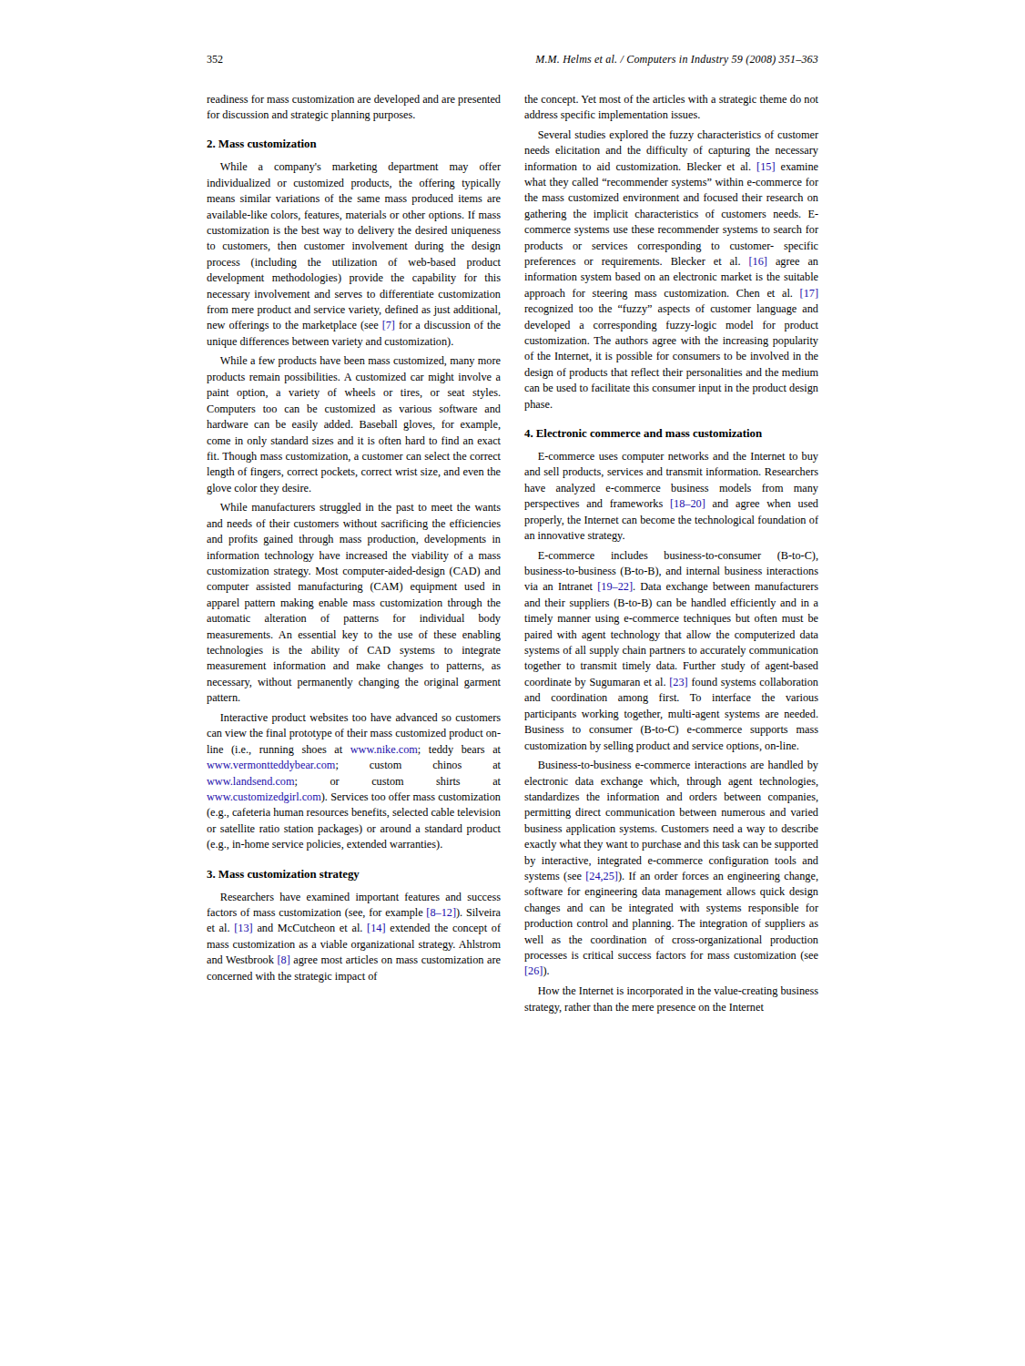352 M.M. Helms et al. / Computers in Industry 59 (2008) 351–363
readiness for mass customization are developed and are presented for discussion and strategic planning purposes.
2. Mass customization
While a company's marketing department may offer individualized or customized products, the offering typically means similar variations of the same mass produced items are available-like colors, features, materials or other options. If mass customization is the best way to delivery the desired uniqueness to customers, then customer involvement during the design process (including the utilization of web-based product development methodologies) provide the capability for this necessary involvement and serves to differentiate customization from mere product and service variety, defined as just additional, new offerings to the marketplace (see [7] for a discussion of the unique differences between variety and customization).
While a few products have been mass customized, many more products remain possibilities. A customized car might involve a paint option, a variety of wheels or tires, or seat styles. Computers too can be customized as various software and hardware can be easily added. Baseball gloves, for example, come in only standard sizes and it is often hard to find an exact fit. Though mass customization, a customer can select the correct length of fingers, correct pockets, correct wrist size, and even the glove color they desire.
While manufacturers struggled in the past to meet the wants and needs of their customers without sacrificing the efficiencies and profits gained through mass production, developments in information technology have increased the viability of a mass customization strategy. Most computer-aided-design (CAD) and computer assisted manufacturing (CAM) equipment used in apparel pattern making enable mass customization through the automatic alteration of patterns for individual body measurements. An essential key to the use of these enabling technologies is the ability of CAD systems to integrate measurement information and make changes to patterns, as necessary, without permanently changing the original garment pattern.
Interactive product websites too have advanced so customers can view the final prototype of their mass customized product on-line (i.e., running shoes at www.nike.com; teddy bears at www.vermontteddybear.com; custom chinos at www.landsend.com; or custom shirts at www.customizedgirl.com). Services too offer mass customization (e.g., cafeteria human resources benefits, selected cable television or satellite ratio station packages) or around a standard product (e.g., in-home service policies, extended warranties).
3. Mass customization strategy
Researchers have examined important features and success factors of mass customization (see, for example [8–12]). Silveira et al. [13] and McCutcheon et al. [14] extended the concept of mass customization as a viable organizational strategy. Ahlstrom and Westbrook [8] agree most articles on mass customization are concerned with the strategic impact of
the concept. Yet most of the articles with a strategic theme do not address specific implementation issues.
Several studies explored the fuzzy characteristics of customer needs elicitation and the difficulty of capturing the necessary information to aid customization. Blecker et al. [15] examine what they called “recommender systems” within e-commerce for the mass customized environment and focused their research on gathering the implicit characteristics of customers needs. E-commerce systems use these recommender systems to search for products or services corresponding to customer- specific preferences or requirements. Blecker et al. [16] agree an information system based on an electronic market is the suitable approach for steering mass customization. Chen et al. [17] recognized too the “fuzzy” aspects of customer language and developed a corresponding fuzzy-logic model for product customization. The authors agree with the increasing popularity of the Internet, it is possible for consumers to be involved in the design of products that reflect their personalities and the medium can be used to facilitate this consumer input in the product design phase.
4. Electronic commerce and mass customization
E-commerce uses computer networks and the Internet to buy and sell products, services and transmit information. Researchers have analyzed e-commerce business models from many perspectives and frameworks [18–20] and agree when used properly, the Internet can become the technological foundation of an innovative strategy.
E-commerce includes business-to-consumer (B-to-C), business-to-business (B-to-B), and internal business interactions via an Intranet [19–22]. Data exchange between manufacturers and their suppliers (B-to-B) can be handled efficiently and in a timely manner using e-commerce techniques but often must be paired with agent technology that allow the computerized data systems of all supply chain partners to accurately communication together to transmit timely data. Further study of agent-based coordinate by Sugumaran et al. [23] found systems collaboration and coordination among first. To interface the various participants working together, multi-agent systems are needed. Business to consumer (B-to-C) e-commerce supports mass customization by selling product and service options, on-line.
Business-to-business e-commerce interactions are handled by electronic data exchange which, through agent technologies, standardizes the information and orders between companies, permitting direct communication between numerous and varied business application systems. Customers need a way to describe exactly what they want to purchase and this task can be supported by interactive, integrated e-commerce configuration tools and systems (see [24,25]). If an order forces an engineering change, software for engineering data management allows quick design changes and can be integrated with systems responsible for production control and planning. The integration of suppliers as well as the coordination of cross-organizational production processes is critical success factors for mass customization (see [26]).
How the Internet is incorporated in the value-creating business strategy, rather than the mere presence on the Internet